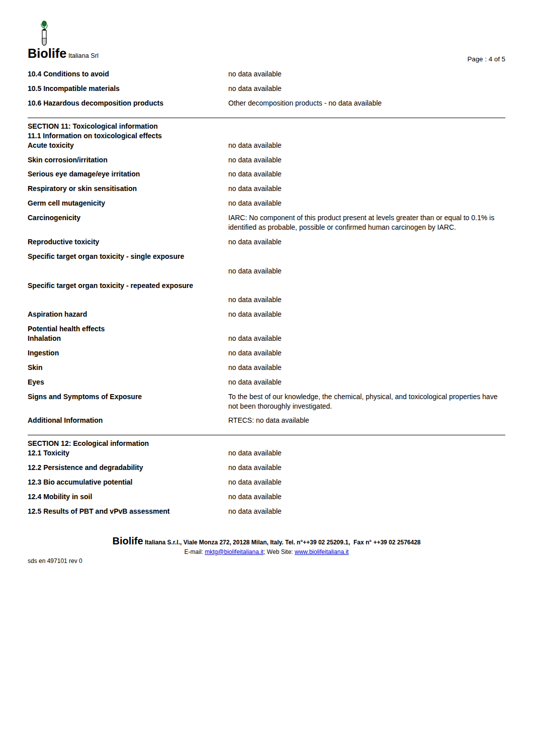Biolife Italiana Srl
Page : 4 of 5
| 10.4 Conditions to avoid | no data available |
| 10.5 Incompatible materials | no data available |
| 10.6 Hazardous decomposition products | Other decomposition products - no data available |
| SECTION 11: Toxicological information 11.1 Information on toxicological effects Acute toxicity | no data available |
| Skin corrosion/irritation | no data available |
| Serious eye damage/eye irritation | no data available |
| Respiratory or skin sensitisation | no data available |
| Germ cell mutagenicity | no data available |
| Carcinogenicity | IARC: No component of this product present at levels greater than or equal to 0.1% is identified as probable, possible or confirmed human carcinogen by IARC. |
| Reproductive toxicity | no data available |
| Specific target organ toxicity - single exposure |
| | no data available |
| Specific target organ toxicity - repeated exposure |
| | no data available |
| Aspiration hazard | no data available |
| Potential health effects Inhalation | no data available |
| Ingestion | no data available |
| Skin | no data available |
| Eyes | no data available |
| Signs and Symptoms of Exposure | To the best of our knowledge, the chemical, physical, and toxicological properties have not been thoroughly investigated. |
| Additional Information | RTECS: no data available |
| SECTION 12: Ecological information 12.1 Toxicity | no data available |
| 12.2 Persistence and degradability | no data available |
| 12.3 Bio accumulative potential | no data available |
| 12.4 Mobility in soil | no data available |
| 12.5 Results of PBT and vPvB assessment | no data available |
Biolife Italiana S.r.l., Viale Monza 272, 20128 Milan, Italy. Tel. n°++39 02 25209.1, Fax n° ++39 02 2576428
E-mail: mktg@biolifeitaliana.it; Web Site: www.biolifeitaliana.it
sds en 497101 rev 0